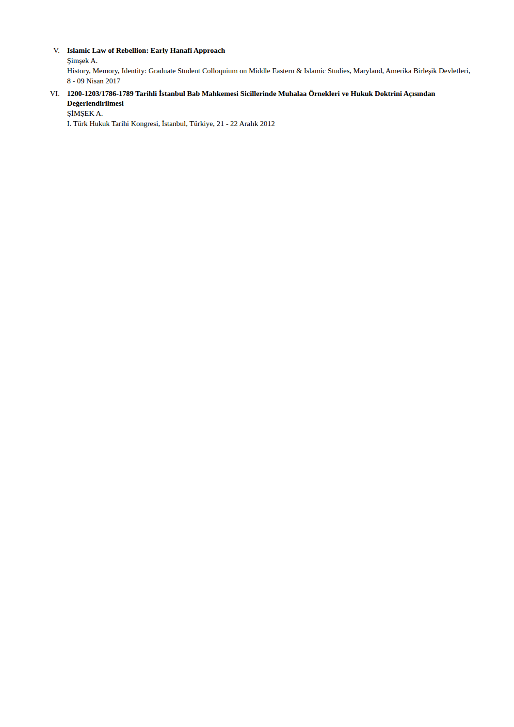V.
Islamic Law of Rebellion: Early Hanafi Approach
Şimşek A.
History, Memory, Identity: Graduate Student Colloquium on Middle Eastern & Islamic Studies, Maryland, Amerika Birleşik Devletleri, 8 - 09 Nisan 2017
VI.
1200-1203/1786-1789 Tarihli İstanbul Bab Mahkemesi Sicillerinde Muhalaa Örnekleri ve Hukuk Doktrini Açısından Değerlendirilmesi
ŞİMŞEK A.
I. Türk Hukuk Tarihi Kongresi, İstanbul, Türkiye, 21 - 22 Aralık 2012